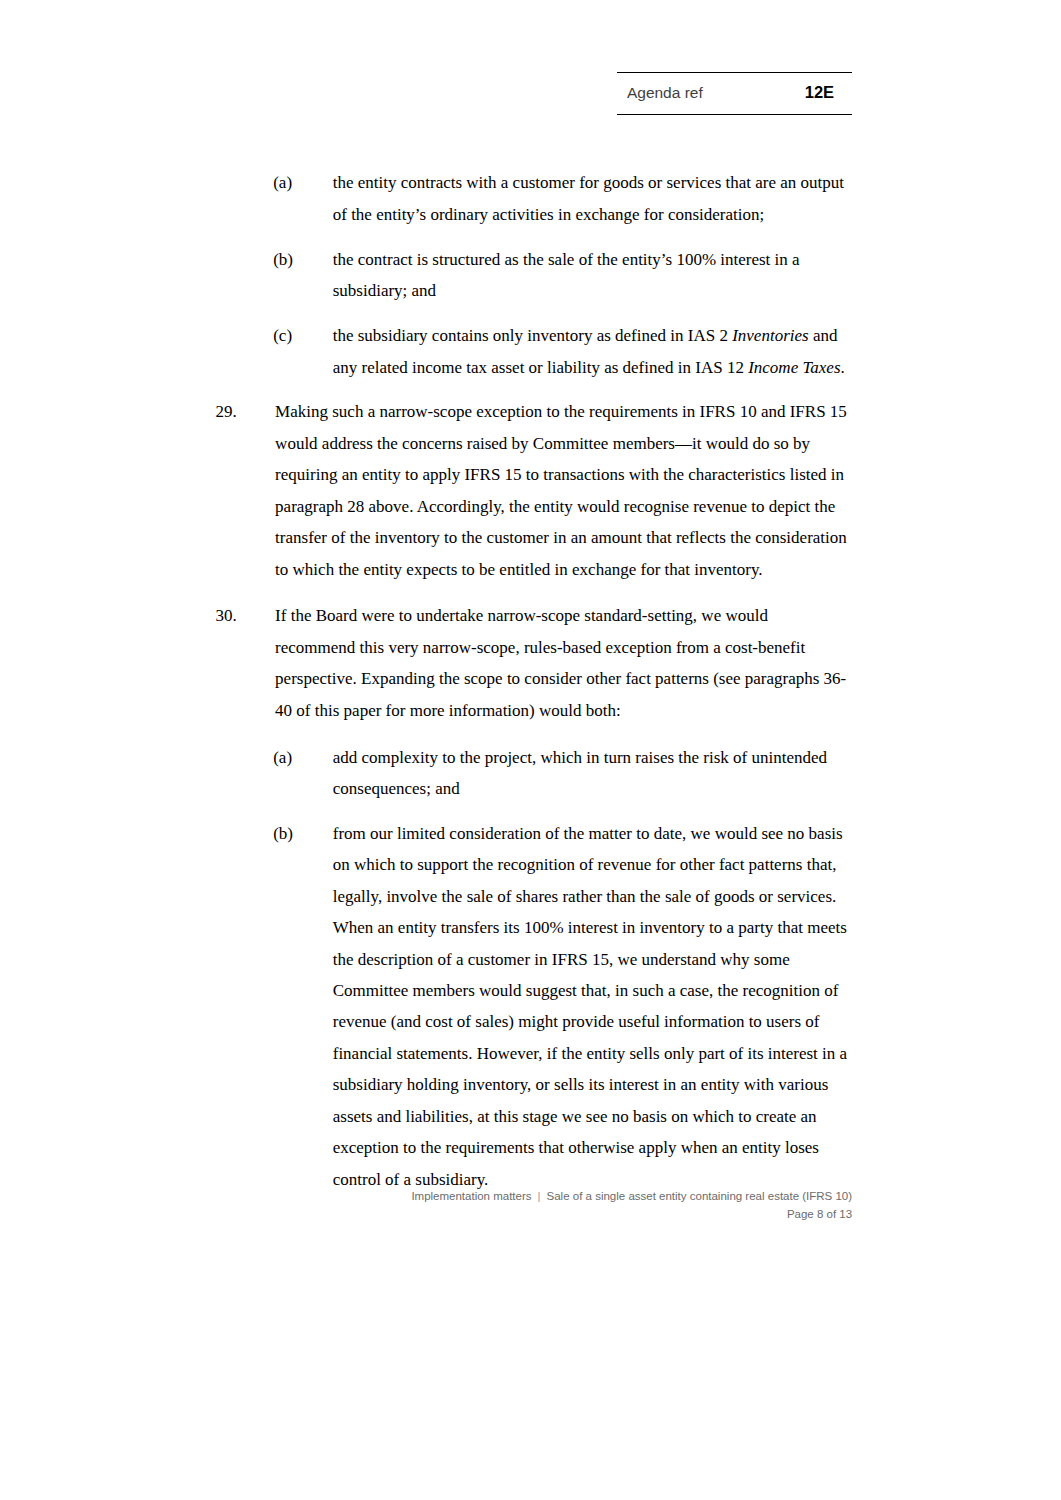Agenda ref 12E
(a) the entity contracts with a customer for goods or services that are an output of the entity’s ordinary activities in exchange for consideration;
(b) the contract is structured as the sale of the entity’s 100% interest in a subsidiary; and
(c) the subsidiary contains only inventory as defined in IAS 2 Inventories and any related income tax asset or liability as defined in IAS 12 Income Taxes.
29. Making such a narrow-scope exception to the requirements in IFRS 10 and IFRS 15 would address the concerns raised by Committee members—it would do so by requiring an entity to apply IFRS 15 to transactions with the characteristics listed in paragraph 28 above. Accordingly, the entity would recognise revenue to depict the transfer of the inventory to the customer in an amount that reflects the consideration to which the entity expects to be entitled in exchange for that inventory.
30. If the Board were to undertake narrow-scope standard-setting, we would recommend this very narrow-scope, rules-based exception from a cost-benefit perspective. Expanding the scope to consider other fact patterns (see paragraphs 36-40 of this paper for more information) would both:
(a) add complexity to the project, which in turn raises the risk of unintended consequences; and
(b) from our limited consideration of the matter to date, we would see no basis on which to support the recognition of revenue for other fact patterns that, legally, involve the sale of shares rather than the sale of goods or services. When an entity transfers its 100% interest in inventory to a party that meets the description of a customer in IFRS 15, we understand why some Committee members would suggest that, in such a case, the recognition of revenue (and cost of sales) might provide useful information to users of financial statements. However, if the entity sells only part of its interest in a subsidiary holding inventory, or sells its interest in an entity with various assets and liabilities, at this stage we see no basis on which to create an exception to the requirements that otherwise apply when an entity loses control of a subsidiary.
Implementation matters|Sale of a single asset entity containing real estate (IFRS 10) Page 8 of 13